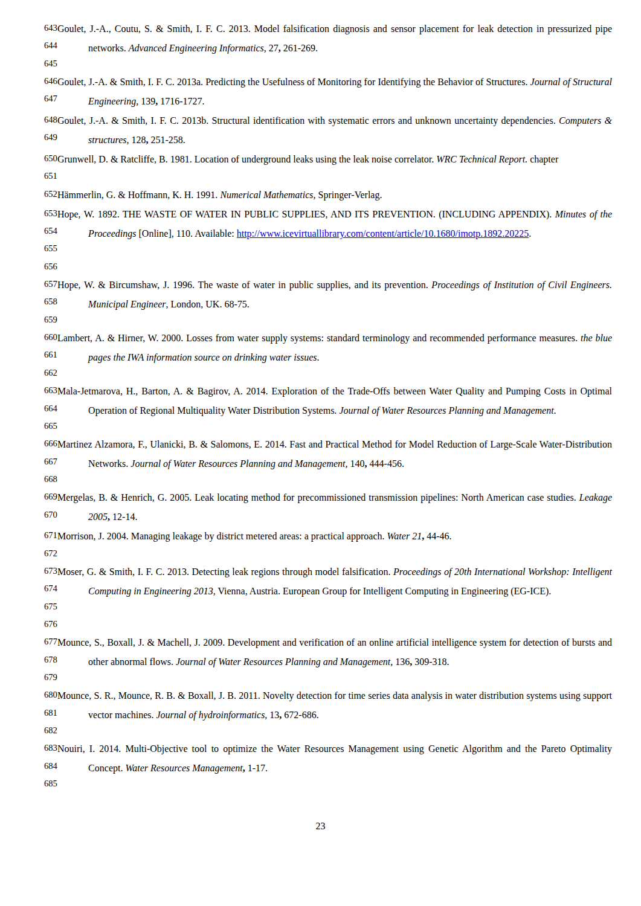| 643 644 645 | Goulet, J.-A., Coutu, S. & Smith, I. F. C. 2013. Model falsification diagnosis and sensor placement for leak detection in pressurized pipe networks. Advanced Engineering Informatics, 27 , 261-269. |
| 646 647 | Goulet, J.-A. & Smith, I. F. C. 2013a. Predicting the Usefulness of Monitoring for Identifying the Behavior of Structures. Journal of Structural Engineering, 139 , 1716-1727. |
| 648 649 | Goulet, J.-A. & Smith, I. F. C. 2013b. Structural identification with systematic errors and unknown uncertainty dependencies. Computers & structures, 128 , 251-258. |
| 650 651 | Grunwell, D. & Ratcliffe, B. 1981. Location of underground leaks using the leak noise correlator. WRC Technical Report. chapter |
| 652 | Hämmerlin, G. & Hoffmann, K. H. 1991. Numerical Mathematics, Springer-Verlag. |
| 653 654 655 656 | Hope, W. 1892. THE WASTE OF WATER IN PUBLIC SUPPLIES, AND ITS PREVENTION. (INCLUDING APPENDIX). Minutes of the Proceedings [Online], 110. Available: http://www.icevirtuallibrary.com/content/article/10.1680/imotp.1892.20225 . |
| 657 658 659 | Hope, W. & Bircumshaw, J. 1996. The waste of water in public supplies, and its prevention. Proceedings of Institution of Civil Engineers. Municipal Engineer , London, UK. 68-75. |
| 660 661 662 | Lambert, A. & Hirner, W. 2000. Losses from water supply systems: standard terminology and recommended performance measures. the blue pages the IWA information source on drinking water issues . |
| 663 664 665 | Mala-Jetmarova, H., Barton, A. & Bagirov, A. 2014. Exploration of the Trade-Offs between Water Quality and Pumping Costs in Optimal Operation of Regional Multiquality Water Distribution Systems. Journal of Water Resources Planning and Management . |
| 666 667 668 | Martinez Alzamora, F., Ulanicki, B. & Salomons, E. 2014. Fast and Practical Method for Model Reduction of Large-Scale Water-Distribution Networks. Journal of Water Resources Planning and Management, 140 , 444-456. |
| 669 670 | Mergelas, B. & Henrich, G. 2005. Leak locating method for precommissioned transmission pipelines: North American case studies. Leakage 2005 , 12-14. |
| 671 672 | Morrison, J. 2004. Managing leakage by district metered areas: a practical approach. Water 21 , 44-46. |
| 673 674 675 676 | Moser, G. & Smith, I. F. C. 2013. Detecting leak regions through model falsification. Proceedings of 20th International Workshop: Intelligent Computing in Engineering 2013 , Vienna, Austria. European Group for Intelligent Computing in Engineering (EG-ICE). |
| 677 678 679 | Mounce, S., Boxall, J. & Machell, J. 2009. Development and verification of an online artificial intelligence system for detection of bursts and other abnormal flows. Journal of Water Resources Planning and Management, 136 , 309-318. |
| 680 681 682 | Mounce, S. R., Mounce, R. B. & Boxall, J. B. 2011. Novelty detection for time series data analysis in water distribution systems using support vector machines. Journal of hydroinformatics, 13 , 672-686. |
| 683 684 685 | Nouiri, I. 2014. Multi-Objective tool to optimize the Water Resources Management using Genetic Algorithm and the Pareto Optimality Concept. Water Resources Management , 1-17. |
23